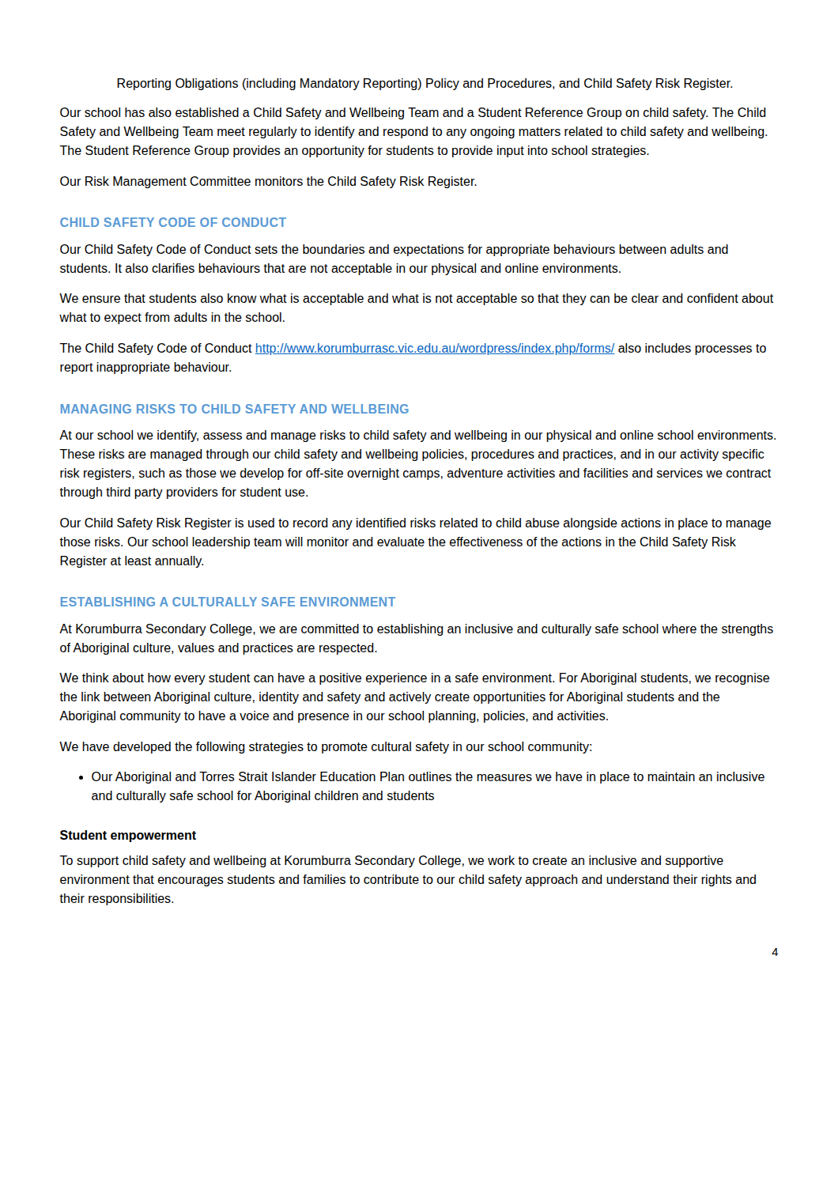Reporting Obligations (including Mandatory Reporting) Policy and Procedures, and Child Safety Risk Register.
Our school has also established a Child Safety and Wellbeing Team and a Student Reference Group on child safety. The Child Safety and Wellbeing Team meet regularly to identify and respond to any ongoing matters related to child safety and wellbeing. The Student Reference Group provides an opportunity for students to provide input into school strategies.
Our Risk Management Committee monitors the Child Safety Risk Register.
Child Safety Code of Conduct
Our Child Safety Code of Conduct sets the boundaries and expectations for appropriate behaviours between adults and students. It also clarifies behaviours that are not acceptable in our physical and online environments.
We ensure that students also know what is acceptable and what is not acceptable so that they can be clear and confident about what to expect from adults in the school.
The Child Safety Code of Conduct http://www.korumburrasc.vic.edu.au/wordpress/index.php/forms/ also includes processes to report inappropriate behaviour.
Managing risks to child safety and wellbeing
At our school we identify, assess and manage risks to child safety and wellbeing in our physical and online school environments. These risks are managed through our child safety and wellbeing policies, procedures and practices, and in our activity specific risk registers, such as those we develop for off-site overnight camps, adventure activities and facilities and services we contract through third party providers for student use.
Our Child Safety Risk Register is used to record any identified risks related to child abuse alongside actions in place to manage those risks. Our school leadership team will monitor and evaluate the effectiveness of the actions in the Child Safety Risk Register at least annually.
Establishing a culturally safe environment
At Korumburra Secondary College, we are committed to establishing an inclusive and culturally safe school where the strengths of Aboriginal culture, values and practices are respected.
We think about how every student can have a positive experience in a safe environment. For Aboriginal students, we recognise the link between Aboriginal culture, identity and safety and actively create opportunities for Aboriginal students and the Aboriginal community to have a voice and presence in our school planning, policies, and activities.
We have developed the following strategies to promote cultural safety in our school community:
Our Aboriginal and Torres Strait Islander Education Plan outlines the measures we have in place to maintain an inclusive and culturally safe school for Aboriginal children and students
Student empowerment
To support child safety and wellbeing at Korumburra Secondary College, we work to create an inclusive and supportive environment that encourages students and families to contribute to our child safety approach and understand their rights and their responsibilities.
4